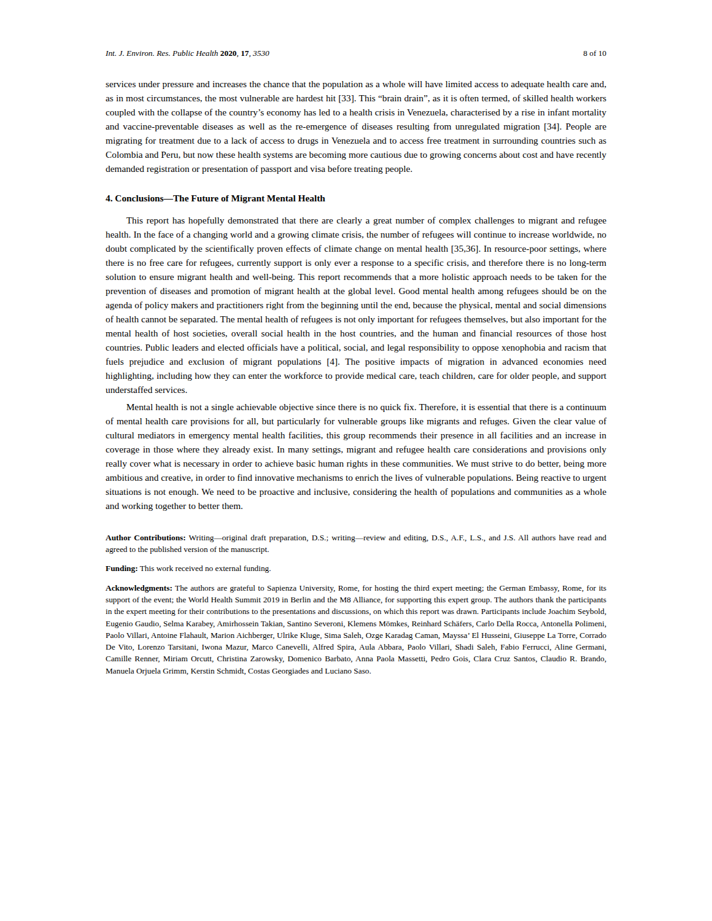Int. J. Environ. Res. Public Health 2020, 17, 3530 8 of 10
services under pressure and increases the chance that the population as a whole will have limited access to adequate health care and, as in most circumstances, the most vulnerable are hardest hit [33]. This “brain drain”, as it is often termed, of skilled health workers coupled with the collapse of the country’s economy has led to a health crisis in Venezuela, characterised by a rise in infant mortality and vaccine-preventable diseases as well as the re-emergence of diseases resulting from unregulated migration [34]. People are migrating for treatment due to a lack of access to drugs in Venezuela and to access free treatment in surrounding countries such as Colombia and Peru, but now these health systems are becoming more cautious due to growing concerns about cost and have recently demanded registration or presentation of passport and visa before treating people.
4. Conclusions—The Future of Migrant Mental Health
This report has hopefully demonstrated that there are clearly a great number of complex challenges to migrant and refugee health. In the face of a changing world and a growing climate crisis, the number of refugees will continue to increase worldwide, no doubt complicated by the scientifically proven effects of climate change on mental health [35,36]. In resource-poor settings, where there is no free care for refugees, currently support is only ever a response to a specific crisis, and therefore there is no long-term solution to ensure migrant health and well-being. This report recommends that a more holistic approach needs to be taken for the prevention of diseases and promotion of migrant health at the global level. Good mental health among refugees should be on the agenda of policy makers and practitioners right from the beginning until the end, because the physical, mental and social dimensions of health cannot be separated. The mental health of refugees is not only important for refugees themselves, but also important for the mental health of host societies, overall social health in the host countries, and the human and financial resources of those host countries. Public leaders and elected officials have a political, social, and legal responsibility to oppose xenophobia and racism that fuels prejudice and exclusion of migrant populations [4]. The positive impacts of migration in advanced economies need highlighting, including how they can enter the workforce to provide medical care, teach children, care for older people, and support understaffed services.
Mental health is not a single achievable objective since there is no quick fix. Therefore, it is essential that there is a continuum of mental health care provisions for all, but particularly for vulnerable groups like migrants and refuges. Given the clear value of cultural mediators in emergency mental health facilities, this group recommends their presence in all facilities and an increase in coverage in those where they already exist. In many settings, migrant and refugee health care considerations and provisions only really cover what is necessary in order to achieve basic human rights in these communities. We must strive to do better, being more ambitious and creative, in order to find innovative mechanisms to enrich the lives of vulnerable populations. Being reactive to urgent situations is not enough. We need to be proactive and inclusive, considering the health of populations and communities as a whole and working together to better them.
Author Contributions: Writing—original draft preparation, D.S.; writing—review and editing, D.S., A.F., L.S., and J.S. All authors have read and agreed to the published version of the manuscript.
Funding: This work received no external funding.
Acknowledgments: The authors are grateful to Sapienza University, Rome, for hosting the third expert meeting; the German Embassy, Rome, for its support of the event; the World Health Summit 2019 in Berlin and the M8 Alliance, for supporting this expert group. The authors thank the participants in the expert meeting for their contributions to the presentations and discussions, on which this report was drawn. Participants include Joachim Seybold, Eugenio Gaudio, Selma Karabey, Amirhossein Takian, Santino Severoni, Klemens Mömkes, Reinhard Schäfers, Carlo Della Rocca, Antonella Polimeni, Paolo Villari, Antoine Flahault, Marion Aichberger, Ulrike Kluge, Sima Saleh, Ozge Karadag Caman, Mayssa’ El Husseini, Giuseppe La Torre, Corrado De Vito, Lorenzo Tarsitani, Iwona Mazur, Marco Canevelli, Alfred Spira, Aula Abbara, Paolo Villari, Shadi Saleh, Fabio Ferrucci, Aline Germani, Camille Renner, Miriam Orcutt, Christina Zarowsky, Domenico Barbato, Anna Paola Massetti, Pedro Gois, Clara Cruz Santos, Claudio R. Brando, Manuela Orjuela Grimm, Kerstin Schmidt, Costas Georgiades and Luciano Saso.